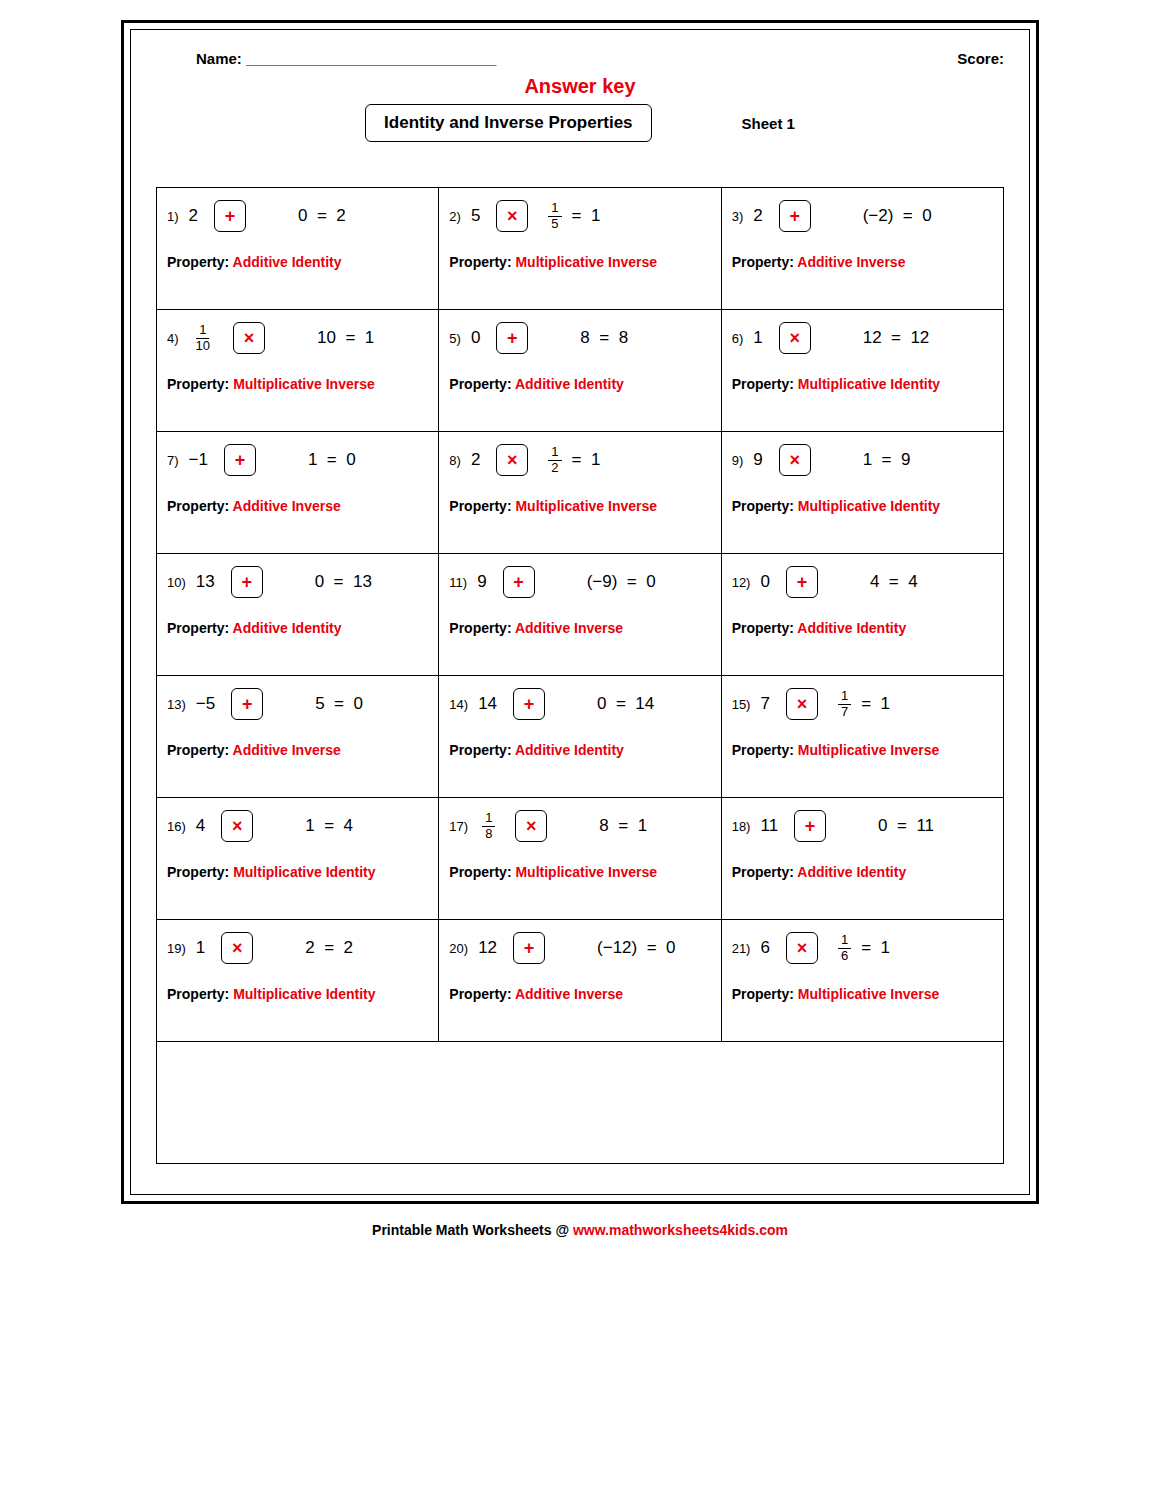Name: ______________________________
Score:
Answer key
Identity and Inverse Properties
Sheet 1
| 1) 2 + 0 = 2 Property: Additive Identity | 2) 5 × 1 5 = 1 Property: Multiplicative Inverse | 3) 2 + (−2) = 0 Property: Additive Inverse |
| 4) 1 10 × 10 = 1 Property: Multiplicative Inverse | 5) 0 + 8 = 8 Property: Additive Identity | 6) 1 × 12 = 12 Property: Multiplicative Identity |
| 7) −1 + 1 = 0 Property: Additive Inverse | 8) 2 × 1 2 = 1 Property: Multiplicative Inverse | 9) 9 × 1 = 9 Property: Multiplicative Identity |
| 10) 13 + 0 = 13 Property: Additive Identity | 11) 9 + (−9) = 0 Property: Additive Inverse | 12) 0 + 4 = 4 Property: Additive Identity |
| 13) −5 + 5 = 0 Property: Additive Inverse | 14) 14 + 0 = 14 Property: Additive Identity | 15) 7 × 1 7 = 1 Property: Multiplicative Inverse |
| 16) 4 × 1 = 4 Property: Multiplicative Identity | 17) 1 8 × 8 = 1 Property: Multiplicative Inverse | 18) 11 + 0 = 11 Property: Additive Identity |
| 19) 1 × 2 = 2 Property: Multiplicative Identity | 20) 12 + (−12) = 0 Property: Additive Inverse | 21) 6 × 1 6 = 1 Property: Multiplicative Inverse |
Printable Math Worksheets @ www.mathworksheets4kids.com